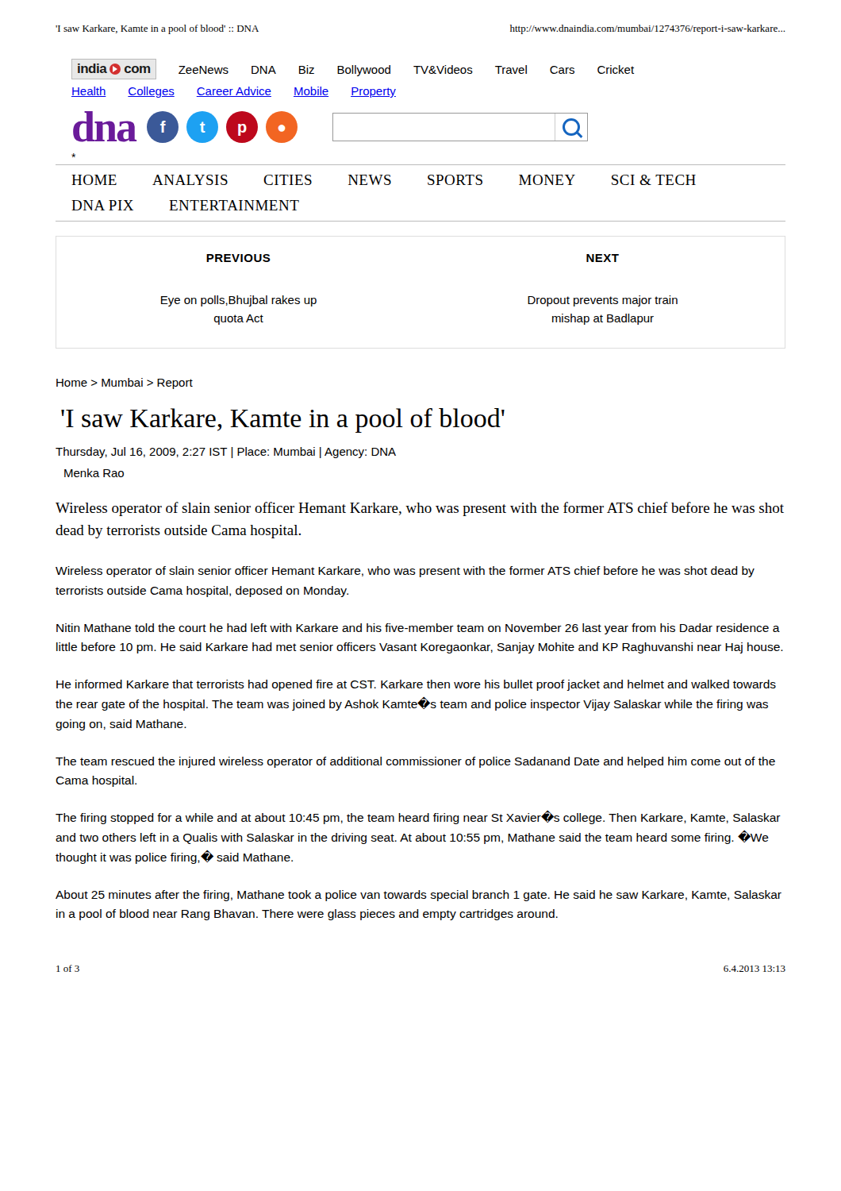'I saw Karkare, Kamte in a pool of blood' :: DNA
http://www.dnaindia.com/mumbai/1274376/report-i-saw-karkare...
india com ZeeNews DNA Biz Bollywood TV&Videos Travel Cars Cricket
Health Colleges Career Advice Mobile Property
dna
*
HOME
ANALYSIS
CITIES
NEWS
SPORTS
MONEY
SCI & TECH
DNA PIX
ENTERTAINMENT
PREVIOUS
Eye on polls,Bhujbal rakes up
quota Act
NEXT
Dropout prevents major train
mishap at Badlapur
Home > Mumbai > Report
'I saw Karkare, Kamte in a pool of blood'
Thursday, Jul 16, 2009, 2:27 IST | Place: Mumbai | Agency: DNA
Menka Rao
Wireless operator of slain senior officer Hemant Karkare, who was present with the former ATS chief before he was shot dead by terrorists outside Cama hospital.
Wireless operator of slain senior officer Hemant Karkare, who was present with the former ATS chief before he was shot dead by terrorists outside Cama hospital, deposed on Monday.
Nitin Mathane told the court he had left with Karkare and his five-member team on November 26 last year from his Dadar residence a little before 10 pm. He said Karkare had met senior officers Vasant Koregaonkar, Sanjay Mohite and KP Raghuvanshi near Haj house.
He informed Karkare that terrorists had opened fire at CST. Karkare then wore his bullet proof jacket and helmet and walked towards the rear gate of the hospital. The team was joined by Ashok Kamte�s team and police inspector Vijay Salaskar while the firing was going on, said Mathane.
The team rescued the injured wireless operator of additional commissioner of police Sadanand Date and helped him come out of the Cama hospital.
The firing stopped for a while and at about 10:45 pm, the team heard firing near St Xavier�s college. Then Karkare, Kamte, Salaskar and two others left in a Qualis with Salaskar in the driving seat. At about 10:55 pm, Mathane said the team heard some firing. �We thought it was police firing,� said Mathane.
About 25 minutes after the firing, Mathane took a police van towards special branch 1 gate. He said he saw Karkare, Kamte, Salaskar in a pool of blood near Rang Bhavan. There were glass pieces and empty cartridges around.
1 of 3
6.4.2013 13:13